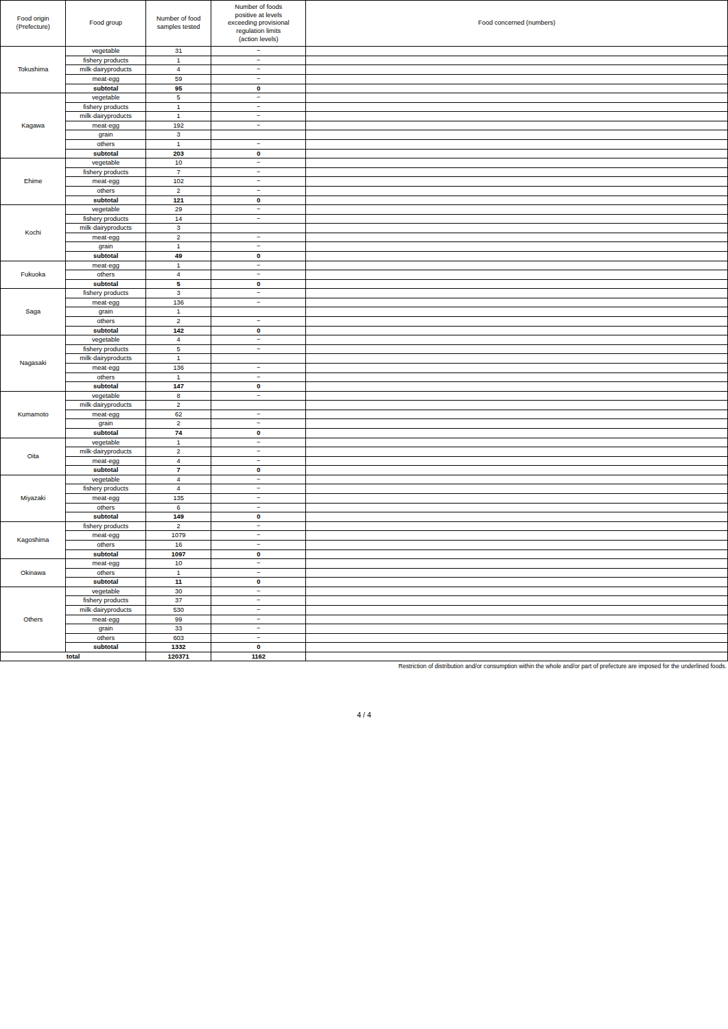| Food origin (Prefecture) | Food group | Number of food samples tested | Number of foods positive at levels exceeding provisional regulation limits (action levels) | Food concerned (numbers) |
| --- | --- | --- | --- | --- |
| Tokushima | vegetable | 31 | − | |
| fishery products | 1 | − | |
| milk·dairyproducts | 4 | − | |
| meat·egg | 59 | − | |
| subtotal | 95 | 0 | |
| Kagawa | vegetable | 5 | − | |
| fishery products | 1 | − | |
| milk·dairyproducts | 1 | − | |
| meat·egg | 192 | − | |
| grain | 3 | | |
| others | 1 | − | |
| subtotal | 203 | 0 | |
| Ehime | vegetable | 10 | − | |
| fishery products | 7 | − | |
| meat·egg | 102 | − | |
| others | 2 | − | |
| subtotal | 121 | 0 | |
| Kochi | vegetable | 29 | − | |
| fishery products | 14 | − | |
| milk·dairyproducts | 3 | | |
| meat·egg | 2 | − | |
| grain | 1 | − | |
| subtotal | 49 | 0 | |
| Fukuoka | meat·egg | 1 | − | |
| others | 4 | − | |
| subtotal | 5 | 0 | |
| Saga | fishery products | 3 | − | |
| meat·egg | 136 | − | |
| grain | 1 | | |
| others | 2 | − | |
| subtotal | 142 | 0 | |
| Nagasaki | vegetable | 4 | − | |
| fishery products | 5 | − | |
| milk·dairyproducts | 1 | | |
| meat·egg | 136 | − | |
| others | 1 | − | |
| subtotal | 147 | 0 | |
| Kumamoto | vegetable | 8 | − | |
| milk·dairyproducts | 2 | | |
| meat·egg | 62 | − | |
| grain | 2 | − | |
| subtotal | 74 | 0 | |
| Oita | vegetable | 1 | − | |
| milk·dairyproducts | 2 | − | |
| meat·egg | 4 | − | |
| subtotal | 7 | 0 | |
| Miyazaki | vegetable | 4 | − | |
| fishery products | 4 | − | |
| meat·egg | 135 | − | |
| others | 6 | − | |
| subtotal | 149 | 0 | |
| Kagoshima | fishery products | 2 | − | |
| meat·egg | 1079 | − | |
| others | 16 | − | |
| subtotal | 1097 | 0 | |
| Okinawa | meat·egg | 10 | − | |
| others | 1 | − | |
| subtotal | 11 | 0 | |
| Others | vegetable | 30 | − | |
| fishery products | 37 | − | |
| milk·dairyproducts | 530 | − | |
| meat·egg | 99 | − | |
| grain | 33 | − | |
| others | 603 | − | |
| subtotal | 1332 | 0 | |
| total | 120371 | 1162 | |
Restriction of distribution and/or consumption within the whole and/or part of prefecture are imposed for the underlined foods.
4 / 4